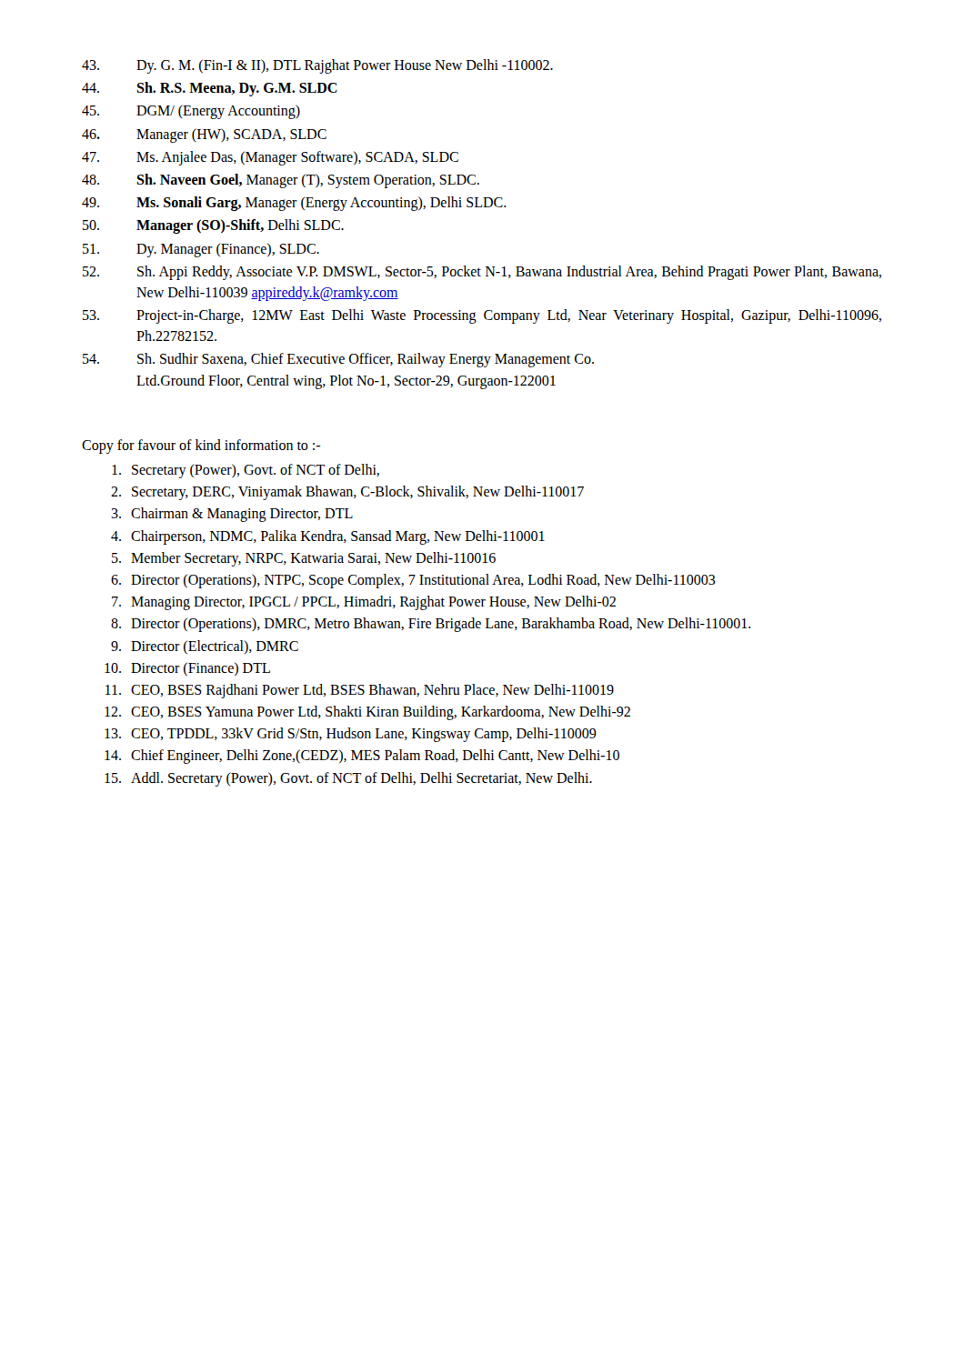43. Dy. G. M. (Fin-I & II), DTL Rajghat Power House New Delhi -110002.
44. Sh. R.S. Meena, Dy. G.M. SLDC
45. DGM/ (Energy Accounting)
46. Manager (HW), SCADA, SLDC
47. Ms. Anjalee Das, (Manager Software), SCADA, SLDC
48. Sh. Naveen Goel, Manager (T), System Operation, SLDC.
49. Ms. Sonali Garg, Manager (Energy Accounting), Delhi SLDC.
50. Manager (SO)-Shift, Delhi SLDC.
51. Dy. Manager (Finance), SLDC.
52. Sh. Appi Reddy, Associate V.P. DMSWL, Sector-5, Pocket N-1, Bawana Industrial Area, Behind Pragati Power Plant, Bawana, New Delhi-110039 appireddy.k@ramky.com
53. Project-in-Charge, 12MW East Delhi Waste Processing Company Ltd, Near Veterinary Hospital, Gazipur, Delhi-110096, Ph.22782152.
54. Sh. Sudhir Saxena, Chief Executive Officer, Railway Energy Management Co.Ltd.Ground Floor, Central wing, Plot No-1, Sector-29, Gurgaon-122001
Copy for favour of kind information to :-
Secretary (Power), Govt. of NCT of Delhi,
Secretary, DERC, Viniyamak Bhawan, C-Block, Shivalik, New Delhi-110017
Chairman & Managing Director, DTL
Chairperson, NDMC, Palika Kendra, Sansad Marg, New Delhi-110001
Member Secretary, NRPC, Katwaria Sarai, New Delhi-110016
Director (Operations), NTPC, Scope Complex, 7 Institutional Area, Lodhi Road, New Delhi-110003
Managing Director, IPGCL / PPCL, Himadri, Rajghat Power House, New Delhi-02
Director (Operations), DMRC, Metro Bhawan, Fire Brigade Lane, Barakhamba Road, New Delhi-110001.
Director (Electrical), DMRC
Director (Finance) DTL
CEO, BSES Rajdhani Power Ltd, BSES Bhawan, Nehru Place, New Delhi-110019
CEO, BSES Yamuna Power Ltd, Shakti Kiran Building, Karkardooma, New Delhi-92
CEO, TPDDL, 33kV Grid S/Stn, Hudson Lane, Kingsway Camp, Delhi-110009
Chief Engineer, Delhi Zone,(CEDZ), MES Palam Road, Delhi Cantt, New Delhi-10
Addl. Secretary (Power), Govt. of NCT of Delhi, Delhi Secretariat, New Delhi.